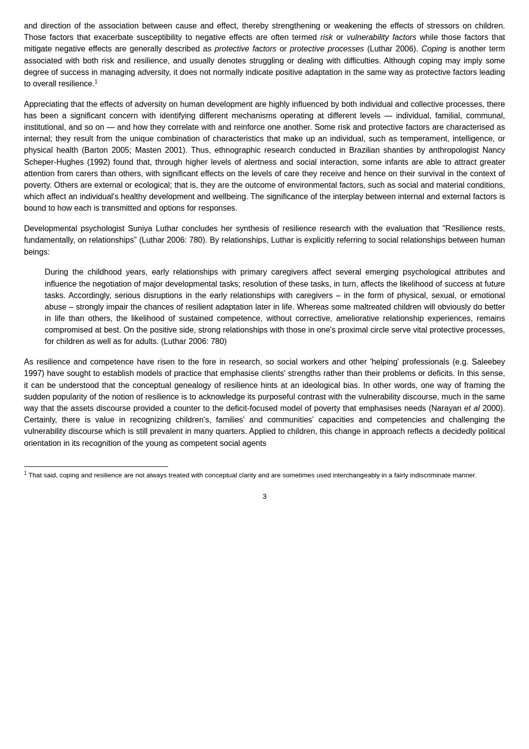and direction of the association between cause and effect, thereby strengthening or weakening the effects of stressors on children. Those factors that exacerbate susceptibility to negative effects are often termed risk or vulnerability factors while those factors that mitigate negative effects are generally described as protective factors or protective processes (Luthar 2006). Coping is another term associated with both risk and resilience, and usually denotes struggling or dealing with difficulties. Although coping may imply some degree of success in managing adversity, it does not normally indicate positive adaptation in the same way as protective factors leading to overall resilience.1
Appreciating that the effects of adversity on human development are highly influenced by both individual and collective processes, there has been a significant concern with identifying different mechanisms operating at different levels — individual, familial, communal, institutional, and so on — and how they correlate with and reinforce one another. Some risk and protective factors are characterised as internal; they result from the unique combination of characteristics that make up an individual, such as temperament, intelligence, or physical health (Barton 2005; Masten 2001). Thus, ethnographic research conducted in Brazilian shanties by anthropologist Nancy Scheper-Hughes (1992) found that, through higher levels of alertness and social interaction, some infants are able to attract greater attention from carers than others, with significant effects on the levels of care they receive and hence on their survival in the context of poverty. Others are external or ecological; that is, they are the outcome of environmental factors, such as social and material conditions, which affect an individual's healthy development and wellbeing. The significance of the interplay between internal and external factors is bound to how each is transmitted and options for responses.
Developmental psychologist Suniya Luthar concludes her synthesis of resilience research with the evaluation that "Resilience rests, fundamentally, on relationships" (Luthar 2006: 780). By relationships, Luthar is explicitly referring to social relationships between human beings:
During the childhood years, early relationships with primary caregivers affect several emerging psychological attributes and influence the negotiation of major developmental tasks; resolution of these tasks, in turn, affects the likelihood of success at future tasks. Accordingly, serious disruptions in the early relationships with caregivers – in the form of physical, sexual, or emotional abuse – strongly impair the chances of resilient adaptation later in life. Whereas some maltreated children will obviously do better in life than others, the likelihood of sustained competence, without corrective, ameliorative relationship experiences, remains compromised at best. On the positive side, strong relationships with those in one's proximal circle serve vital protective processes, for children as well as for adults. (Luthar 2006: 780)
As resilience and competence have risen to the fore in research, so social workers and other 'helping' professionals (e.g. Saleebey 1997) have sought to establish models of practice that emphasise clients' strengths rather than their problems or deficits. In this sense, it can be understood that the conceptual genealogy of resilience hints at an ideological bias. In other words, one way of framing the sudden popularity of the notion of resilience is to acknowledge its purposeful contrast with the vulnerability discourse, much in the same way that the assets discourse provided a counter to the deficit-focused model of poverty that emphasises needs (Narayan et al 2000). Certainly, there is value in recognizing children's, families' and communities' capacities and competencies and challenging the vulnerability discourse which is still prevalent in many quarters. Applied to children, this change in approach reflects a decidedly political orientation in its recognition of the young as competent social agents
1 That said, coping and resilience are not always treated with conceptual clarity and are sometimes used interchangeably in a fairly indiscriminate manner.
3